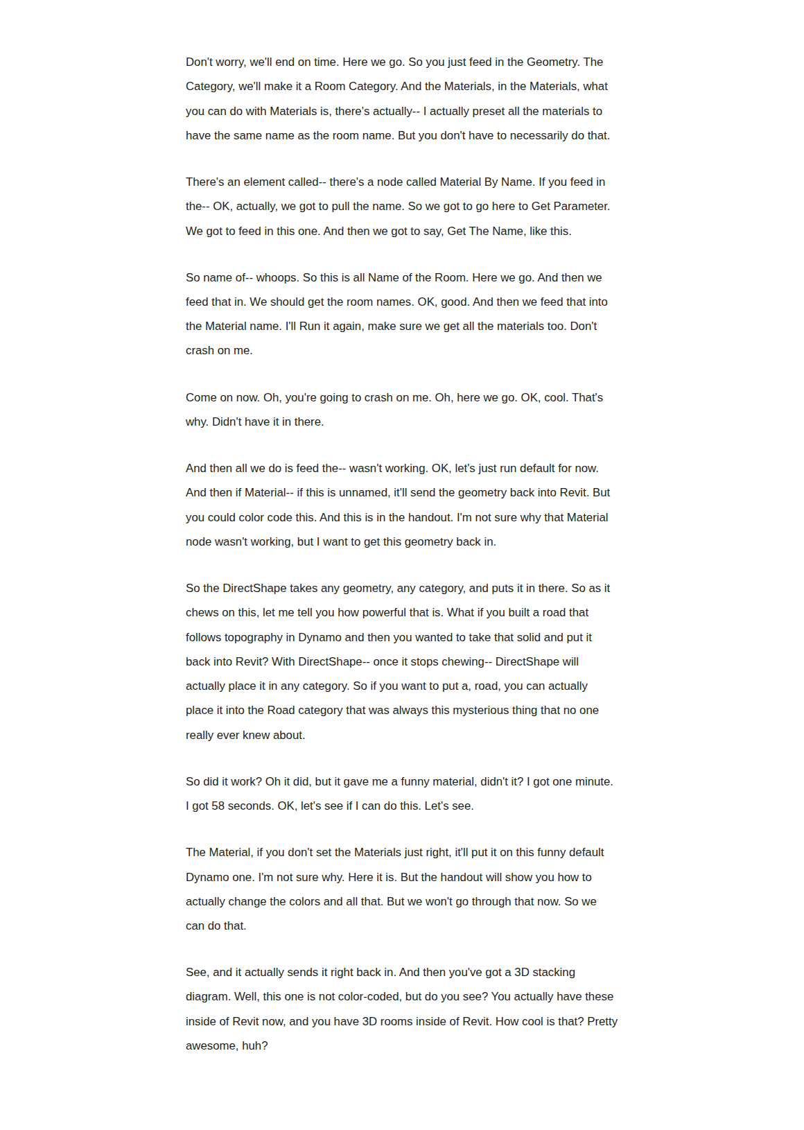Don't worry, we'll end on time. Here we go. So you just feed in the Geometry. The Category, we'll make it a Room Category. And the Materials, in the Materials, what you can do with Materials is, there's actually-- I actually preset all the materials to have the same name as the room name. But you don't have to necessarily do that.
There's an element called-- there's a node called Material By Name. If you feed in the-- OK, actually, we got to pull the name. So we got to go here to Get Parameter. We got to feed in this one. And then we got to say, Get The Name, like this.
So name of-- whoops. So this is all Name of the Room. Here we go. And then we feed that in. We should get the room names. OK, good. And then we feed that into the Material name. I'll Run it again, make sure we get all the materials too. Don't crash on me.
Come on now. Oh, you're going to crash on me. Oh, here we go. OK, cool. That's why. Didn't have it in there.
And then all we do is feed the-- wasn't working. OK, let's just run default for now. And then if Material-- if this is unnamed, it'll send the geometry back into Revit. But you could color code this. And this is in the handout. I'm not sure why that Material node wasn't working, but I want to get this geometry back in.
So the DirectShape takes any geometry, any category, and puts it in there. So as it chews on this, let me tell you how powerful that is. What if you built a road that follows topography in Dynamo and then you wanted to take that solid and put it back into Revit? With DirectShape-- once it stops chewing-- DirectShape will actually place it in any category. So if you want to put a, road, you can actually place it into the Road category that was always this mysterious thing that no one really ever knew about.
So did it work? Oh it did, but it gave me a funny material, didn't it? I got one minute. I got 58 seconds. OK, let's see if I can do this. Let's see.
The Material, if you don't set the Materials just right, it'll put it on this funny default Dynamo one. I'm not sure why. Here it is. But the handout will show you how to actually change the colors and all that. But we won't go through that now. So we can do that.
See, and it actually sends it right back in. And then you've got a 3D stacking diagram. Well, this one is not color-coded, but do you see? You actually have these inside of Revit now, and you have 3D rooms inside of Revit. How cool is that? Pretty awesome, huh?